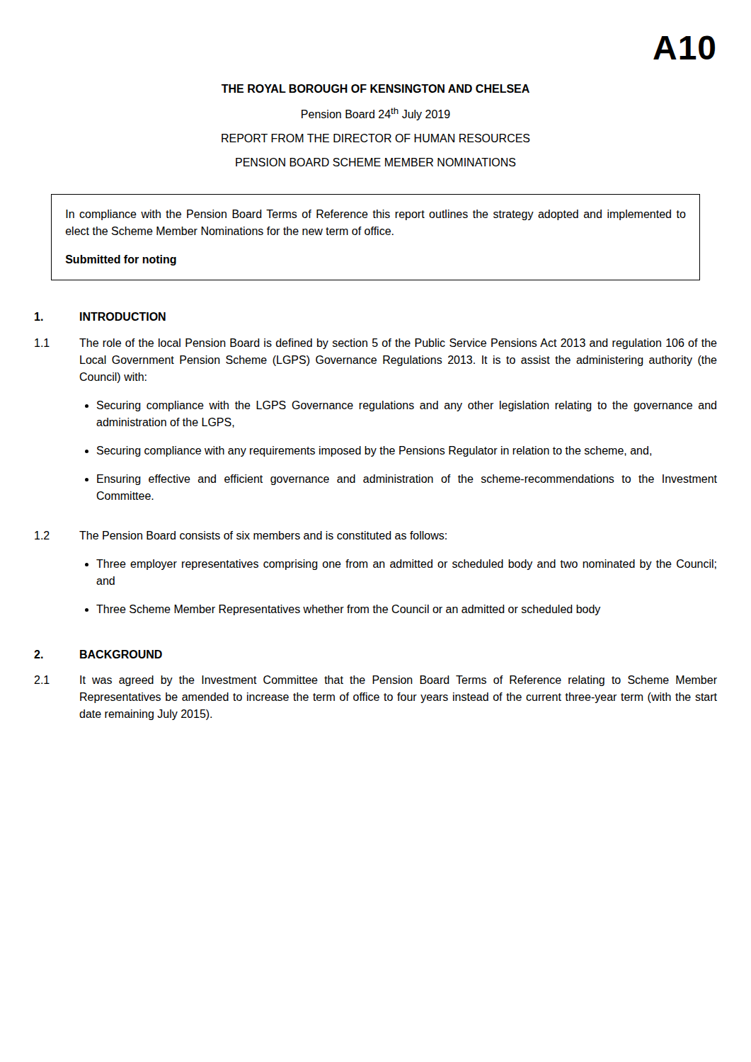A10
The Royal Borough of Kensington and Chelsea
Pension Board 24th July 2019
Report from the Director of Human Resources
Pension Board Scheme Member Nominations
In compliance with the Pension Board Terms of Reference this report outlines the strategy adopted and implemented to elect the Scheme Member Nominations for the new term of office.
Submitted for noting
1. Introduction
1.1
The role of the local Pension Board is defined by section 5 of the Public Service Pensions Act 2013 and regulation 106 of the Local Government Pension Scheme (LGPS) Governance Regulations 2013. It is to assist the administering authority (the Council) with:
Securing compliance with the LGPS Governance regulations and any other legislation relating to the governance and administration of the LGPS,
Securing compliance with any requirements imposed by the Pensions Regulator in relation to the scheme, and,
Ensuring effective and efficient governance and administration of the scheme-recommendations to the Investment Committee.
1.2
The Pension Board consists of six members and is constituted as follows:
Three employer representatives comprising one from an admitted or scheduled body and two nominated by the Council; and
Three Scheme Member Representatives whether from the Council or an admitted or scheduled body
2. Background
2.1
It was agreed by the Investment Committee that the Pension Board Terms of Reference relating to Scheme Member Representatives be amended to increase the term of office to four years instead of the current three-year term (with the start date remaining July 2015).